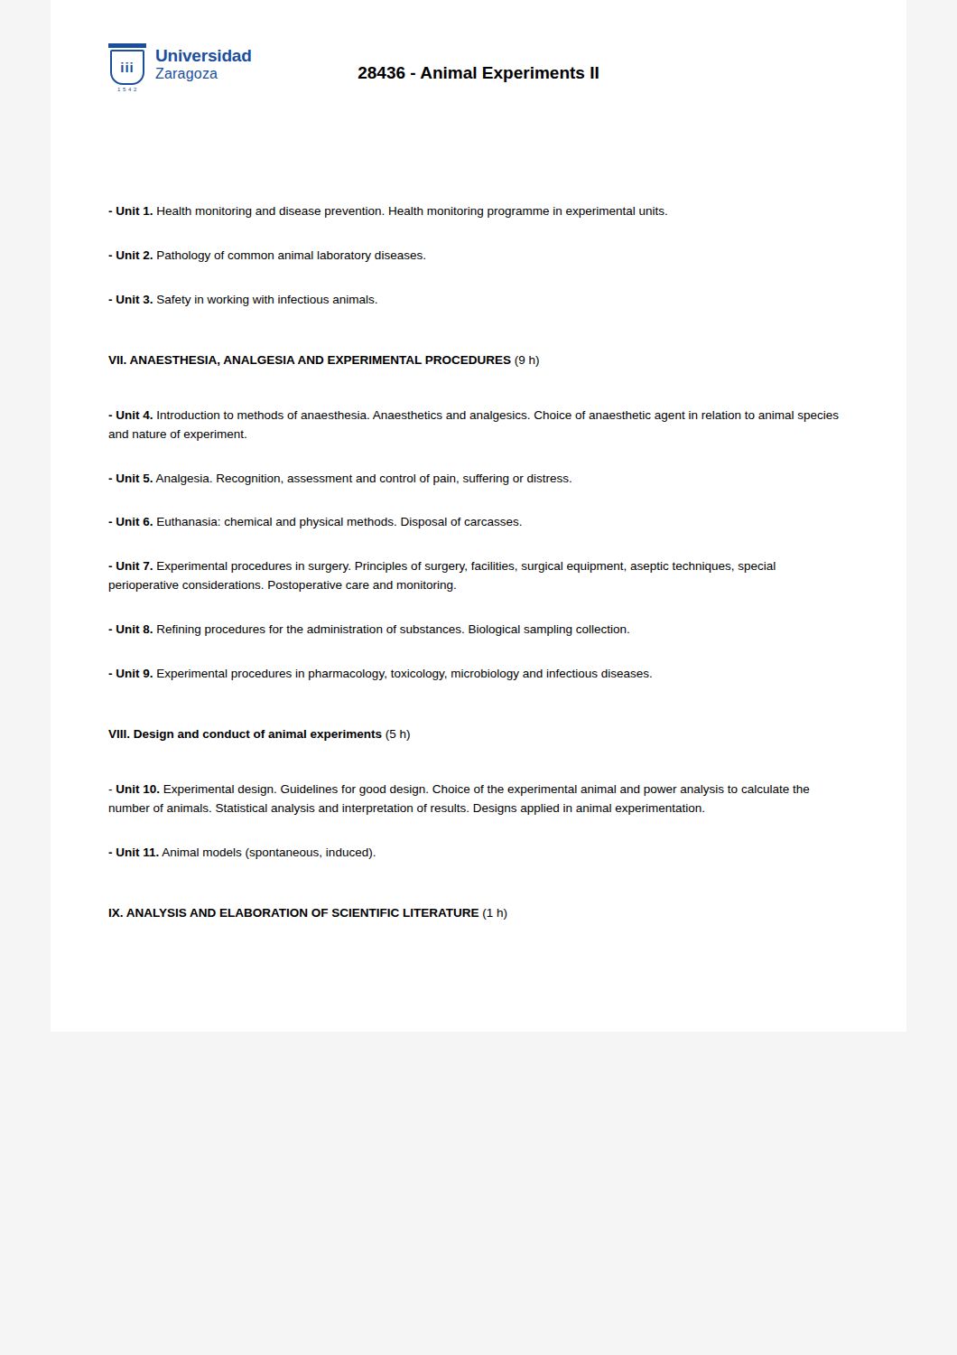iii
1 5 4 2
Universidad
Zaragoza
28436 - Animal Experiments II
- Unit 1. Health monitoring and disease prevention. Health monitoring programme in experimental units.
- Unit 2. Pathology of common animal laboratory diseases.
- Unit 3. Safety in working with infectious animals.
VII. ANAESTHESIA, ANALGESIA AND EXPERIMENTAL PROCEDURES (9 h)
- Unit 4. Introduction to methods of anaesthesia. Anaesthetics and analgesics. Choice of anaesthetic agent in relation to animal species and nature of experiment.
- Unit 5. Analgesia. Recognition, assessment and control of pain, suffering or distress.
- Unit 6. Euthanasia: chemical and physical methods. Disposal of carcasses.
- Unit 7. Experimental procedures in surgery. Principles of surgery, facilities, surgical equipment, aseptic techniques, special perioperative considerations. Postoperative care and monitoring.
- Unit 8. Refining procedures for the administration of substances. Biological sampling collection.
- Unit 9. Experimental procedures in pharmacology, toxicology, microbiology and infectious diseases.
VIII. Design and conduct of animal experiments (5 h)
- Unit 10. Experimental design. Guidelines for good design. Choice of the experimental animal and power analysis to calculate the number of animals. Statistical analysis and interpretation of results. Designs applied in animal experimentation.
- Unit 11. Animal models (spontaneous, induced).
IX. ANALYSIS AND ELABORATION OF SCIENTIFIC LITERATURE (1 h)